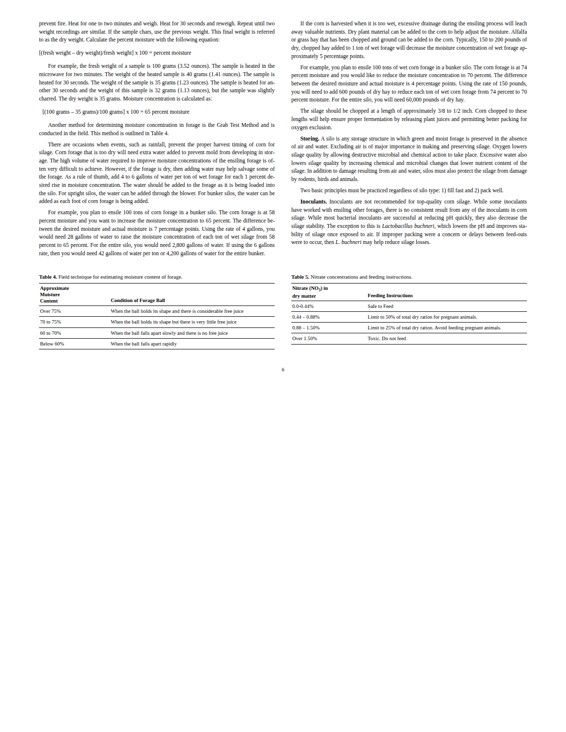prevent fire. Heat for one to two minutes and weigh. Heat for 30 seconds and reweigh. Repeat until two weight recordings are similar. If the sample chars, use the previous weight. This final weight is referred to as the dry weight. Calculate the percent moisture with the following equation:
[(fresh weight – dry weight)/fresh weight] x 100 = percent moisture
For example, the fresh weight of a sample is 100 grams (3.52 ounces). The sample is heated in the microwave for two minutes. The weight of the heated sample is 40 grams (1.41 ounces). The sample is heated for 30 seconds. The weight of the sample is 35 grams (1.23 ounces). The sample is heated for another 30 seconds and the weight of this sample is 32 grams (1.13 ounces), but the sample was slightly charred. The dry weight is 35 grams. Moisture concentration is calculated as:
[(100 grams – 35 grams)/100 grams] x 100 = 65 percent moisture
Another method for determining moisture concentration in forage is the Grab Test Method and is conducted in the field. This method is outlined in Table 4.
There are occasions when events, such as rainfall, prevent the proper harvest timing of corn for silage. Corn forage that is too dry will need extra water added to prevent mold from developing in storage. The high volume of water required to improve moisture concentrations of the ensiling forage is often very difficult to achieve. However, if the forage is dry, then adding water may help salvage some of the forage. As a rule of thumb, add 4 to 6 gallons of water per ton of wet forage for each 1 percent desired rise in moisture concentration. The water should be added to the forage as it is being loaded into the silo. For upright silos, the water can be added through the blower. For bunker silos, the water can be added as each foot of corn forage is being added.
For example, you plan to ensile 100 tons of corn forage in a bunker silo. The corn forage is at 58 percent moisture and you want to increase the moisture concentration to 65 percent. The difference between the desired moisture and actual moisture is 7 percentage points. Using the rate of 4 gallons, you would need 28 gallons of water to raise the moisture concentration of each ton of wet silage from 58 percent to 65 percent. For the entire silo, you would need 2,800 gallons of water. If using the 6 gallons rate, then you would need 42 gallons of water per ton or 4,200 gallons of water for the entire bunker.
If the corn is harvested when it is too wet, excessive drainage during the ensiling process will leach away valuable nutrients. Dry plant material can be added to the corn to help adjust the moisture. Alfalfa or grass hay that has been chopped and ground can be added to the corn. Typically, 150 to 200 pounds of dry, chopped hay added to 1 ton of wet forage will decrease the moisture concentration of wet forage approximately 5 percentage points.
For example, you plan to ensile 100 tons of wet corn forage in a bunker silo. The corn forage is at 74 percent moisture and you would like to reduce the moisture concentration to 70 percent. The difference between the desired moisture and actual moisture is 4 percentage points. Using the rate of 150 pounds, you will need to add 600 pounds of dry hay to reduce each ton of wet corn forage from 74 percent to 70 percent moisture. For the entire silo, you will need 60,000 pounds of dry hay.
The silage should be chopped at a length of approximately 3/8 to 1/2 inch. Corn chopped to these lengths will help ensure proper fermentation by releasing plant juices and permitting better packing for oxygen exclusion.
Storing. A silo is any storage structure in which green and moist forage is preserved in the absence of air and water. Excluding air is of major importance in making and preserving silage. Oxygen lowers silage quality by allowing destructive microbial and chemical action to take place. Excessive water also lowers silage quality by increasing chemical and microbial changes that lower nutrient content of the silage. In addition to damage resulting from air and water, silos must also protect the silage from damage by rodents, birds and animals.
Two basic principles must be practiced regardless of silo type: 1) fill fast and 2) pack well.
Inoculants. Inoculants are not recommended for top-quality corn silage. While some inoculants have worked with ensiling other forages, there is no consistent result from any of the inoculants in corn silage. While most bacterial inoculants are successful at reducing pH quickly, they also decrease the silage stability. The exception to this is Lactobacillus buchneri, which lowers the pH and improves stability of silage once exposed to air. If improper packing were a concern or delays between feed-outs were to occur, then L. buchneri may help reduce silage losses.
Table 4. Field technique for estimating moisture content of forage.
| Approximate Moisture Content | Condition of Forage Ball |
| --- | --- |
| Over 75% | When the ball holds its shape and there is considerable free juice |
| 70 to 75% | When the ball holds its shape but there is very little free juice |
| 60 to 70% | When the ball falls apart slowly and there is no free juice |
| Below 60% | When the ball falls apart rapidly |
Table 5. Nitrate concentrations and feeding instructions.
| Nitrate (NO 3 ) in dry matter | Feeding Instructions |
| --- | --- |
| 0.0-0.44% | Safe to Feed |
| 0.44 – 0.88% | Limit to 50% of total dry ration for pregnant animals. |
| 0.88 – 1.50% | Limit to 25% of total dry ration. Avoid feeding pregnant animals. |
| Over 1.50% | Toxic. Do not feed |
6